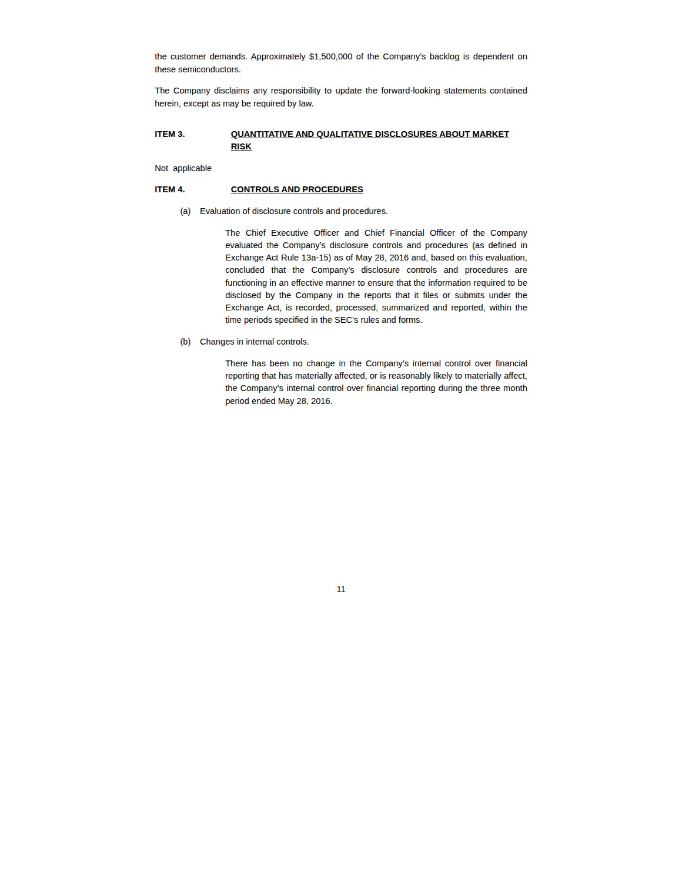the customer demands. Approximately $1,500,000 of the Company’s backlog is dependent on these semiconductors.
The Company disclaims any responsibility to update the forward-looking statements contained herein, except as may be required by law.
ITEM 3.
QUANTITATIVE AND QUALITATIVE DISCLOSURES ABOUT MARKET RISK
Not applicable
ITEM 4.
CONTROLS AND PROCEDURES
(a)
Evaluation of disclosure controls and procedures.
The Chief Executive Officer and Chief Financial Officer of the Company evaluated the Company’s disclosure controls and procedures (as defined in Exchange Act Rule 13a-15) as of May 28, 2016 and, based on this evaluation, concluded that the Company’s disclosure controls and procedures are functioning in an effective manner to ensure that the information required to be disclosed by the Company in the reports that it files or submits under the Exchange Act, is recorded, processed, summarized and reported, within the time periods specified in the SEC’s rules and forms.
(b)
Changes in internal controls.
There has been no change in the Company’s internal control over financial reporting that has materially affected, or is reasonably likely to materially affect, the Company’s internal control over financial reporting during the three month period ended May 28, 2016.
11